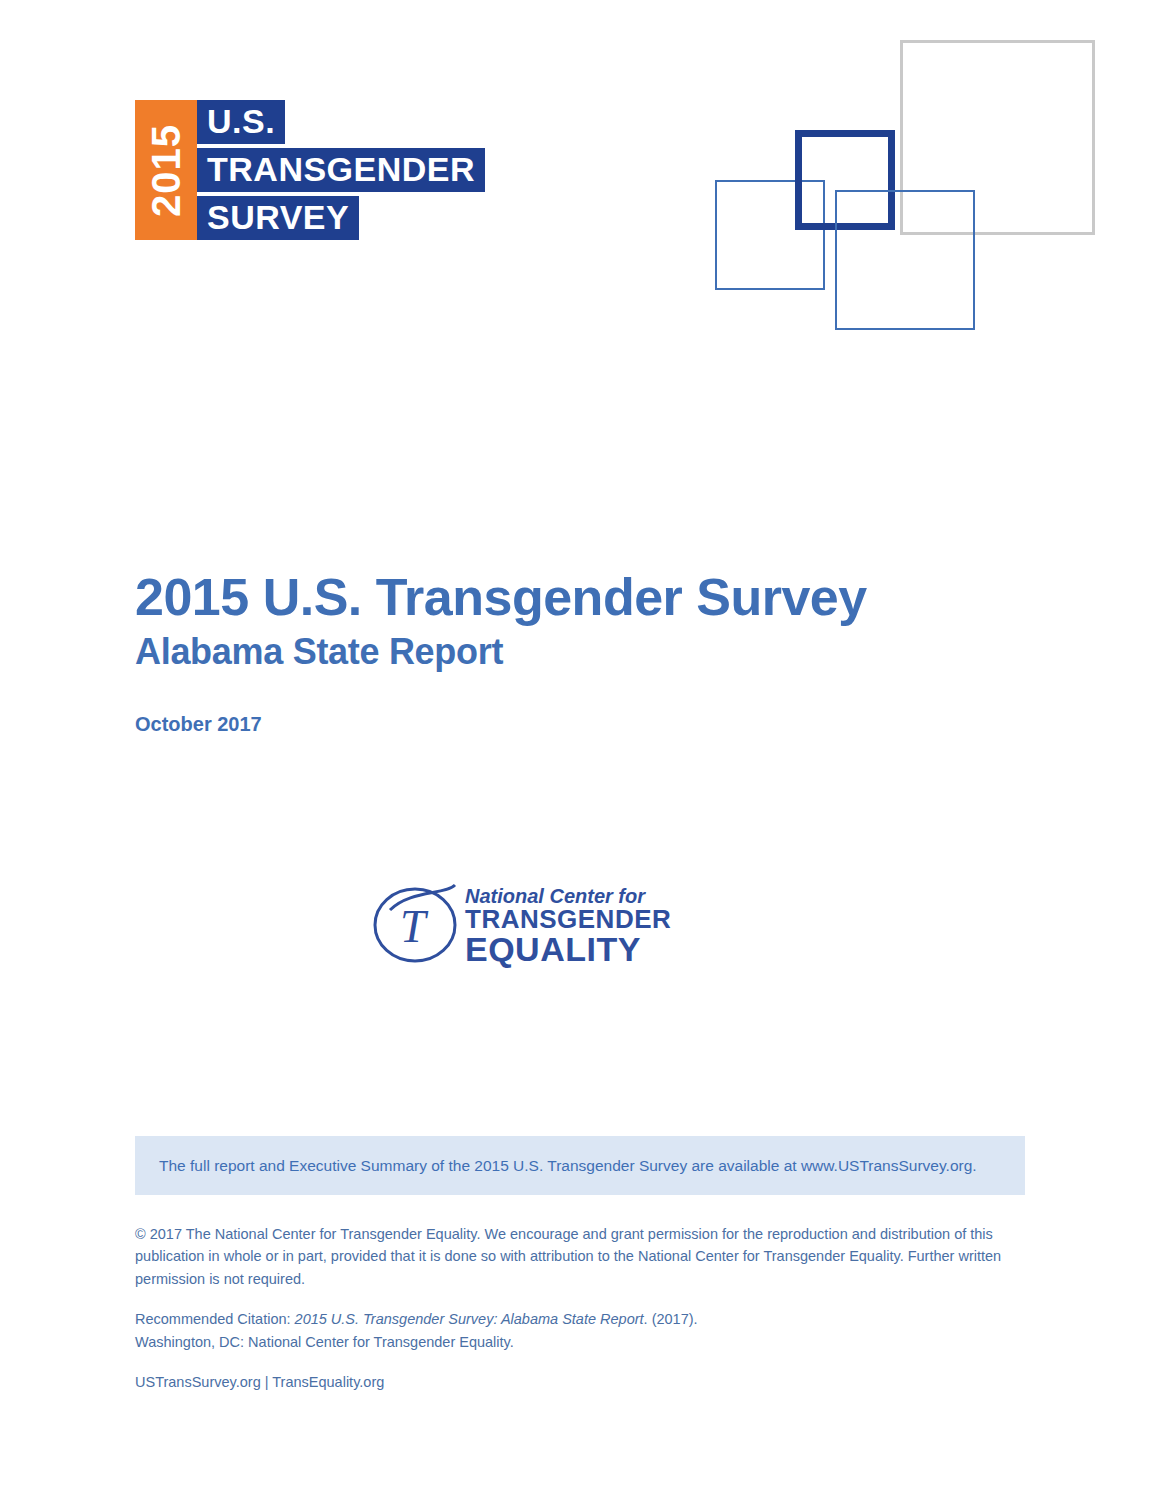2015
U.S.
TRANSGENDER
SURVEY
2015 U.S. Transgender Survey
Alabama State Report
October 2017
T
National Center for
TRANSGENDER
EQUALITY
The full report and Executive Summary of the 2015 U.S. Transgender Survey are available at www.USTransSurvey.org.
© 2017 The National Center for Transgender Equality. We encourage and grant permission for the reproduction and distribution of this publication in whole or in part, provided that it is done so with attribution to the National Center for Transgender Equality. Further written permission is not required.
Recommended Citation: 2015 U.S. Transgender Survey: Alabama State Report. (2017).
Washington, DC: National Center for Transgender Equality.
USTransSurvey.org | TransEquality.org